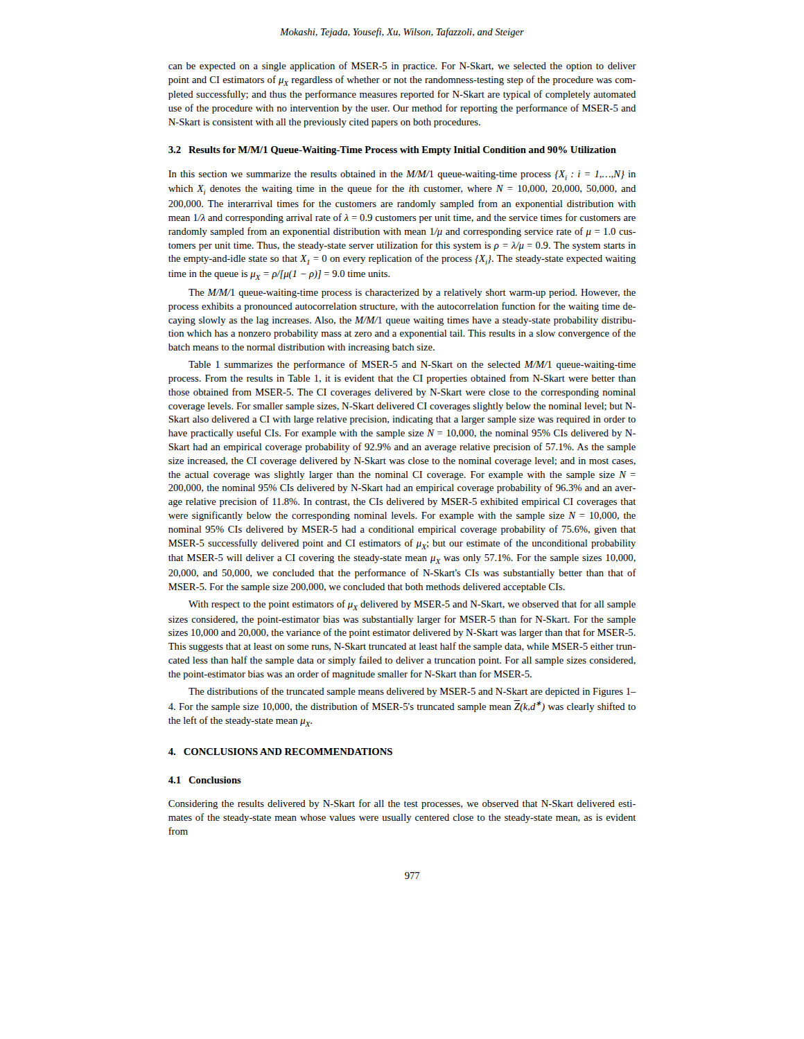Mokashi, Tejada, Yousefi, Xu, Wilson, Tafazzoli, and Steiger
can be expected on a single application of MSER-5 in practice. For N-Skart, we selected the option to deliver point and CI estimators of μX regardless of whether or not the randomness-testing step of the procedure was completed successfully; and thus the performance measures reported for N-Skart are typical of completely automated use of the procedure with no intervention by the user. Our method for reporting the performance of MSER-5 and N-Skart is consistent with all the previously cited papers on both procedures.
3.2 Results for M/M/1 Queue-Waiting-Time Process with Empty Initial Condition and 90% Utilization
In this section we summarize the results obtained in the M/M/1 queue-waiting-time process {Xi : i = 1,…,N} in which Xi denotes the waiting time in the queue for the ith customer, where N = 10,000, 20,000, 50,000, and 200,000. The interarrival times for the customers are randomly sampled from an exponential distribution with mean 1/λ and corresponding arrival rate of λ = 0.9 customers per unit time, and the service times for customers are randomly sampled from an exponential distribution with mean 1/μ and corresponding service rate of μ = 1.0 customers per unit time. Thus, the steady-state server utilization for this system is ρ = λ/μ = 0.9. The system starts in the empty-and-idle state so that X1 = 0 on every replication of the process {Xi}. The steady-state expected waiting time in the queue is μX = ρ/[μ(1 − ρ)] = 9.0 time units.
The M/M/1 queue-waiting-time process is characterized by a relatively short warm-up period. However, the process exhibits a pronounced autocorrelation structure, with the autocorrelation function for the waiting time decaying slowly as the lag increases. Also, the M/M/1 queue waiting times have a steady-state probability distribution which has a nonzero probability mass at zero and a exponential tail. This results in a slow convergence of the batch means to the normal distribution with increasing batch size.
Table 1 summarizes the performance of MSER-5 and N-Skart on the selected M/M/1 queue-waiting-time process. From the results in Table 1, it is evident that the CI properties obtained from N-Skart were better than those obtained from MSER-5. The CI coverages delivered by N-Skart were close to the corresponding nominal coverage levels. For smaller sample sizes, N-Skart delivered CI coverages slightly below the nominal level; but N-Skart also delivered a CI with large relative precision, indicating that a larger sample size was required in order to have practically useful CIs. For example with the sample size N = 10,000, the nominal 95% CIs delivered by N-Skart had an empirical coverage probability of 92.9% and an average relative precision of 57.1%. As the sample size increased, the CI coverage delivered by N-Skart was close to the nominal coverage level; and in most cases, the actual coverage was slightly larger than the nominal CI coverage. For example with the sample size N = 200,000, the nominal 95% CIs delivered by N-Skart had an empirical coverage probability of 96.3% and an average relative precision of 11.8%. In contrast, the CIs delivered by MSER-5 exhibited empirical CI coverages that were significantly below the corresponding nominal levels. For example with the sample size N = 10,000, the nominal 95% CIs delivered by MSER-5 had a conditional empirical coverage probability of 75.6%, given that MSER-5 successfully delivered point and CI estimators of μX; but our estimate of the unconditional probability that MSER-5 will deliver a CI covering the steady-state mean μX was only 57.1%. For the sample sizes 10,000, 20,000, and 50,000, we concluded that the performance of N-Skart's CIs was substantially better than that of MSER-5. For the sample size 200,000, we concluded that both methods delivered acceptable CIs.
With respect to the point estimators of μX delivered by MSER-5 and N-Skart, we observed that for all sample sizes considered, the point-estimator bias was substantially larger for MSER-5 than for N-Skart. For the sample sizes 10,000 and 20,000, the variance of the point estimator delivered by N-Skart was larger than that for MSER-5. This suggests that at least on some runs, N-Skart truncated at least half the sample data, while MSER-5 either truncated less than half the sample data or simply failed to deliver a truncation point. For all sample sizes considered, the point-estimator bias was an order of magnitude smaller for N-Skart than for MSER-5.
The distributions of the truncated sample means delivered by MSER-5 and N-Skart are depicted in Figures 1–4. For the sample size 10,000, the distribution of MSER-5's truncated sample mean Z(k,d∗) was clearly shifted to the left of the steady-state mean μX.
4. CONCLUSIONS AND RECOMMENDATIONS
4.1 Conclusions
Considering the results delivered by N-Skart for all the test processes, we observed that N-Skart delivered estimates of the steady-state mean whose values were usually centered close to the steady-state mean, as is evident from
977